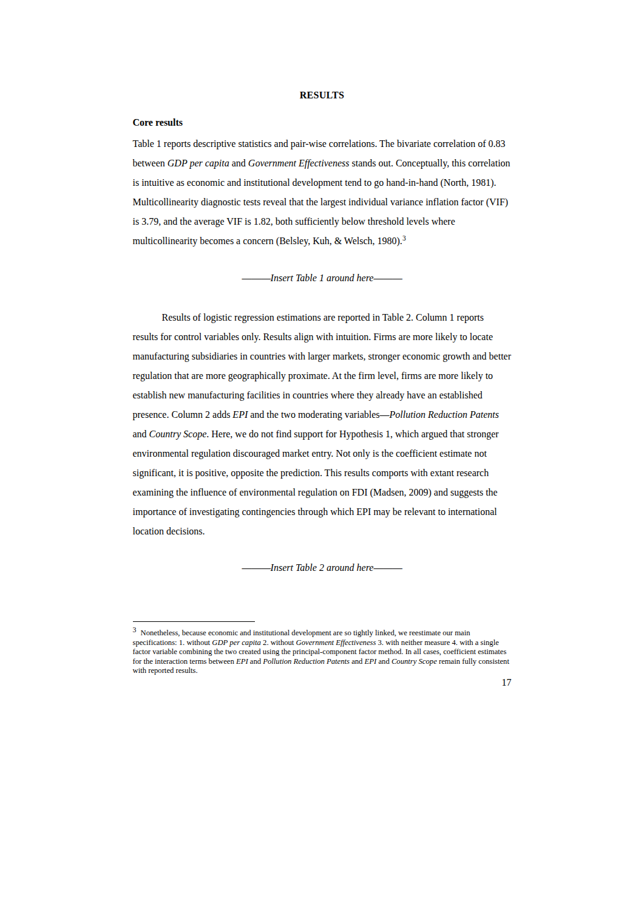Results
Core results
Table 1 reports descriptive statistics and pair-wise correlations. The bivariate correlation of 0.83 between GDP per capita and Government Effectiveness stands out. Conceptually, this correlation is intuitive as economic and institutional development tend to go hand-in-hand (North, 1981). Multicollinearity diagnostic tests reveal that the largest individual variance inflation factor (VIF) is 3.79, and the average VIF is 1.82, both sufficiently below threshold levels where multicollinearity becomes a concern (Belsley, Kuh, & Welsch, 1980).3
———Insert Table 1 around here———
Results of logistic regression estimations are reported in Table 2. Column 1 reports results for control variables only. Results align with intuition. Firms are more likely to locate manufacturing subsidiaries in countries with larger markets, stronger economic growth and better regulation that are more geographically proximate. At the firm level, firms are more likely to establish new manufacturing facilities in countries where they already have an established presence. Column 2 adds EPI and the two moderating variables—Pollution Reduction Patents and Country Scope. Here, we do not find support for Hypothesis 1, which argued that stronger environmental regulation discouraged market entry. Not only is the coefficient estimate not significant, it is positive, opposite the prediction. This results comports with extant research examining the influence of environmental regulation on FDI (Madsen, 2009) and suggests the importance of investigating contingencies through which EPI may be relevant to international location decisions.
———Insert Table 2 around here———
3 Nonetheless, because economic and institutional development are so tightly linked, we reestimate our main specifications: 1. without GDP per capita 2. without Government Effectiveness 3. with neither measure 4. with a single factor variable combining the two created using the principal-component factor method. In all cases, coefficient estimates for the interaction terms between EPI and Pollution Reduction Patents and EPI and Country Scope remain fully consistent with reported results.
17